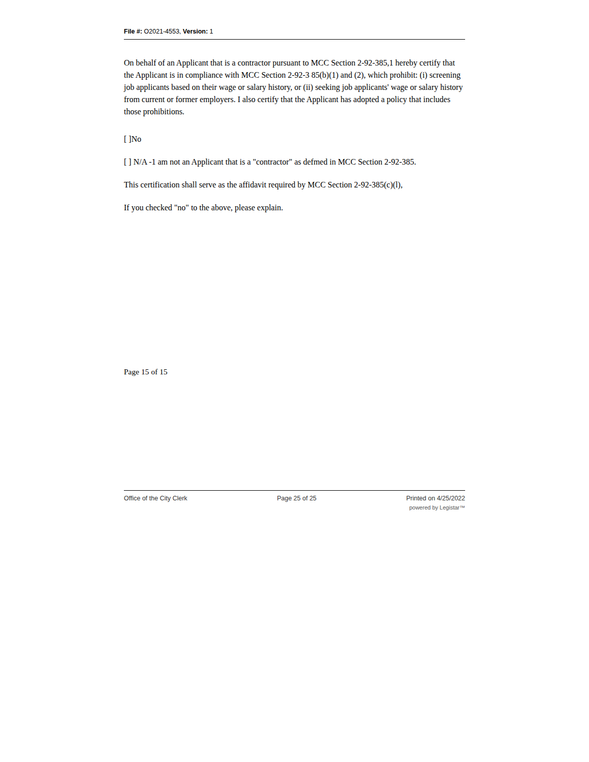File #: O2021-4553, Version: 1
On behalf of an Applicant that is a contractor pursuant to MCC Section 2-92-385,1 hereby certify that the Applicant is in compliance with MCC Section 2-92-3 85(b)(1) and (2), which prohibit: (i) screening job applicants based on their wage or salary history, or (ii) seeking job applicants' wage or salary history from current or former employers. I also certify that the Applicant has adopted a policy that includes those prohibitions.
[ ]No
[ ] N/A -1 am not an Applicant that is a "contractor" as defmed in MCC Section 2-92-385.
This certification shall serve as the affidavit required by MCC Section 2-92-385(c)(l),
If you checked "no" to the above, please explain.
Page 15 of 15
Office of the City Clerk
Page 25 of 25
Printed on 4/25/2022 powered by Legistar™